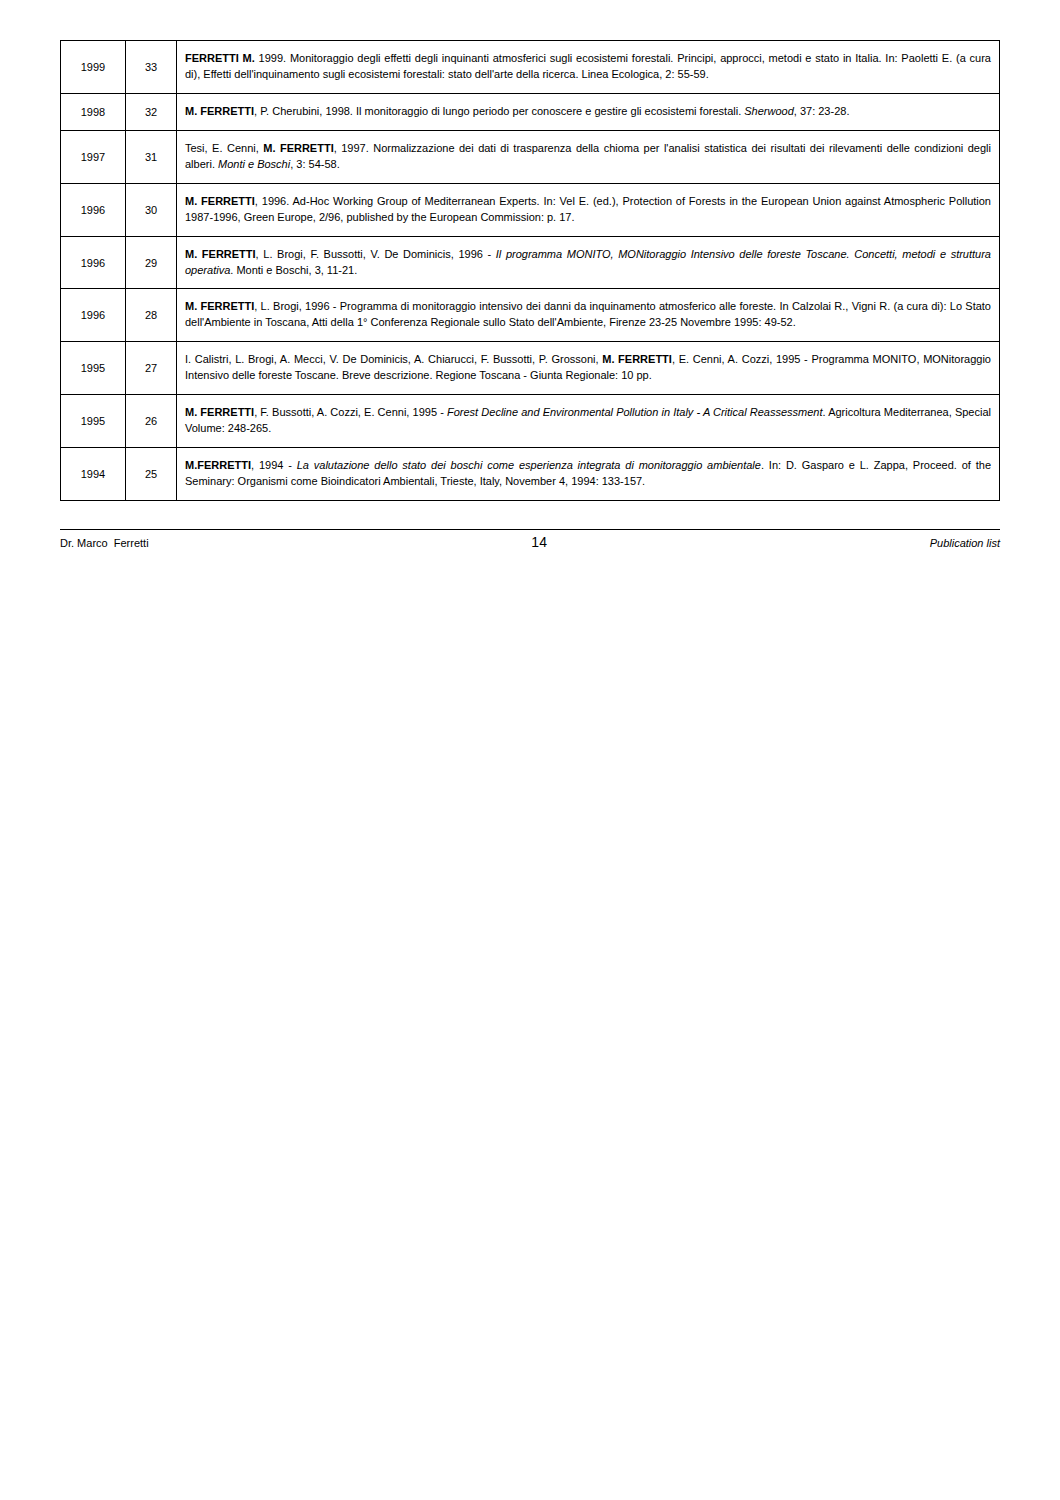| 1999 | 33 | FERRETTI M. 1999. Monitoraggio degli effetti degli inquinanti atmosferici sugli ecosistemi forestali. Principi, approcci, metodi e stato in Italia. In: Paoletti E. (a cura di), Effetti dell'inquinamento sugli ecosistemi forestali: stato dell'arte della ricerca. Linea Ecologica, 2: 55-59. |
| 1998 | 32 | M. FERRETTI , P. Cherubini, 1998. Il monitoraggio di lungo periodo per conoscere e gestire gli ecosistemi forestali. Sherwood , 37: 23-28. |
| 1997 | 31 | Tesi, E. Cenni, M. FERRETTI , 1997. Normalizzazione dei dati di trasparenza della chioma per l'analisi statistica dei risultati dei rilevamenti delle condizioni degli alberi. Monti e Boschi , 3: 54-58. |
| 1996 | 30 | M. FERRETTI , 1996. Ad-Hoc Working Group of Mediterranean Experts. In: Vel E. (ed.), Protection of Forests in the European Union against Atmospheric Pollution 1987-1996, Green Europe, 2/96, published by the European Commission: p. 17. |
| 1996 | 29 | M. FERRETTI , L. Brogi, F. Bussotti, V. De Dominicis, 1996 - Il programma MONITO, MONitoraggio Intensivo delle foreste Toscane. Concetti, metodi e struttura operativa . Monti e Boschi, 3, 11-21. |
| 1996 | 28 | M. FERRETTI , L. Brogi, 1996 - Programma di monitoraggio intensivo dei danni da inquinamento atmosferico alle foreste. In Calzolai R., Vigni R. (a cura di): Lo Stato dell'Ambiente in Toscana, Atti della 1° Conferenza Regionale sullo Stato dell'Ambiente, Firenze 23-25 Novembre 1995: 49-52. |
| 1995 | 27 | I. Calistri, L. Brogi, A. Mecci, V. De Dominicis, A. Chiarucci, F. Bussotti, P. Grossoni, M. FERRETTI , E. Cenni, A. Cozzi, 1995 - Programma MONITO, MONitoraggio Intensivo delle foreste Toscane. Breve descrizione. Regione Toscana - Giunta Regionale: 10 pp. |
| 1995 | 26 | M. FERRETTI , F. Bussotti, A. Cozzi, E. Cenni, 1995 - Forest Decline and Environmental Pollution in Italy - A Critical Reassessment . Agricoltura Mediterranea, Special Volume: 248-265. |
| 1994 | 25 | M.FERRETTI , 1994 - La valutazione dello stato dei boschi come esperienza integrata di monitoraggio ambientale . In: D. Gasparo e L. Zappa, Proceed. of the Seminary: Organismi come Bioindicatori Ambientali, Trieste, Italy, November 4, 1994: 133-157. |
Dr. Marco Ferretti 14 Publication list